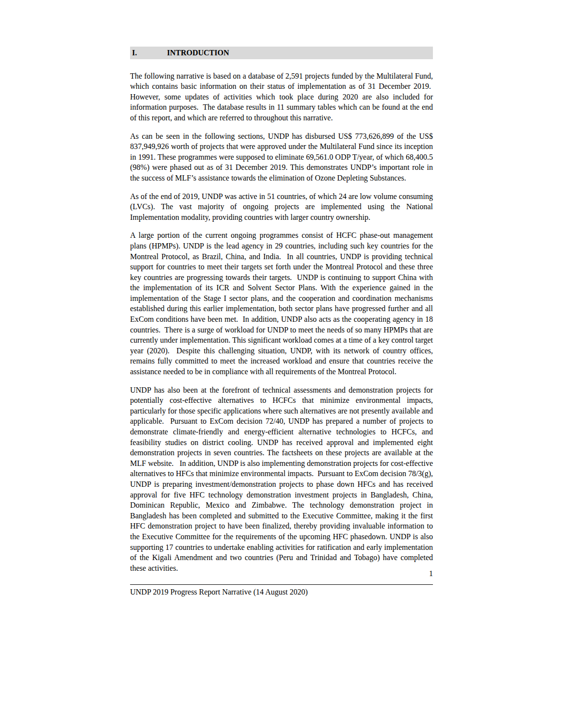I. INTRODUCTION
The following narrative is based on a database of 2,591 projects funded by the Multilateral Fund, which contains basic information on their status of implementation as of 31 December 2019. However, some updates of activities which took place during 2020 are also included for information purposes. The database results in 11 summary tables which can be found at the end of this report, and which are referred to throughout this narrative.
As can be seen in the following sections, UNDP has disbursed US$ 773,626,899 of the US$ 837,949,926 worth of projects that were approved under the Multilateral Fund since its inception in 1991. These programmes were supposed to eliminate 69,561.0 ODP T/year, of which 68,400.5 (98%) were phased out as of 31 December 2019. This demonstrates UNDP’s important role in the success of MLF’s assistance towards the elimination of Ozone Depleting Substances.
As of the end of 2019, UNDP was active in 51 countries, of which 24 are low volume consuming (LVCs). The vast majority of ongoing projects are implemented using the National Implementation modality, providing countries with larger country ownership.
A large portion of the current ongoing programmes consist of HCFC phase-out management plans (HPMPs). UNDP is the lead agency in 29 countries, including such key countries for the Montreal Protocol, as Brazil, China, and India. In all countries, UNDP is providing technical support for countries to meet their targets set forth under the Montreal Protocol and these three key countries are progressing towards their targets. UNDP is continuing to support China with the implementation of its ICR and Solvent Sector Plans. With the experience gained in the implementation of the Stage I sector plans, and the cooperation and coordination mechanisms established during this earlier implementation, both sector plans have progressed further and all ExCom conditions have been met. In addition, UNDP also acts as the cooperating agency in 18 countries. There is a surge of workload for UNDP to meet the needs of so many HPMPs that are currently under implementation. This significant workload comes at a time of a key control target year (2020). Despite this challenging situation, UNDP, with its network of country offices, remains fully committed to meet the increased workload and ensure that countries receive the assistance needed to be in compliance with all requirements of the Montreal Protocol.
UNDP has also been at the forefront of technical assessments and demonstration projects for potentially cost-effective alternatives to HCFCs that minimize environmental impacts, particularly for those specific applications where such alternatives are not presently available and applicable. Pursuant to ExCom decision 72/40, UNDP has prepared a number of projects to demonstrate climate-friendly and energy-efficient alternative technologies to HCFCs, and feasibility studies on district cooling. UNDP has received approval and implemented eight demonstration projects in seven countries. The factsheets on these projects are available at the MLF website. In addition, UNDP is also implementing demonstration projects for cost-effective alternatives to HFCs that minimize environmental impacts. Pursuant to ExCom decision 78/3(g), UNDP is preparing investment/demonstration projects to phase down HFCs and has received approval for five HFC technology demonstration investment projects in Bangladesh, China, Dominican Republic, Mexico and Zimbabwe. The technology demonstration project in Bangladesh has been completed and submitted to the Executive Committee, making it the first HFC demonstration project to have been finalized, thereby providing invaluable information to the Executive Committee for the requirements of the upcoming HFC phasedown. UNDP is also supporting 17 countries to undertake enabling activities for ratification and early implementation of the Kigali Amendment and two countries (Peru and Trinidad and Tobago) have completed these activities.
1
UNDP 2019 Progress Report Narrative (14 August 2020)